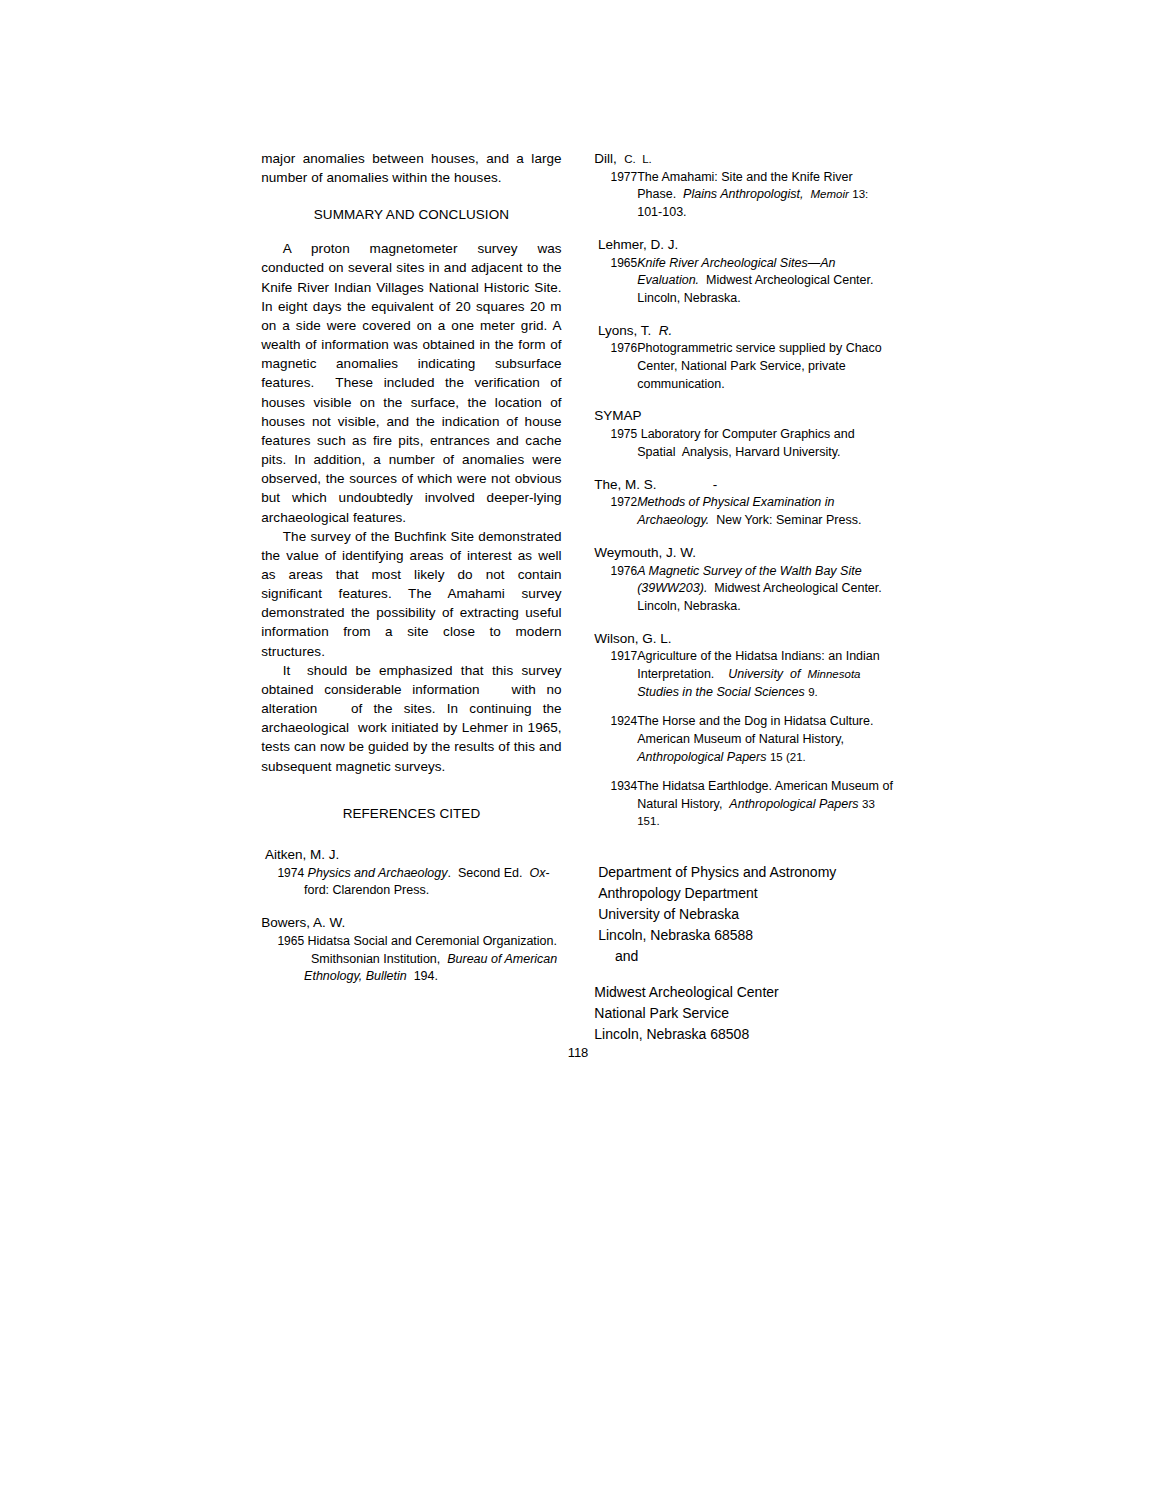major anomalies between houses, and a large number of anomalies within the houses.
SUMMARY AND CONCLUSION
A proton magnetometer survey was conducted on several sites in and adjacent to the Knife River Indian Villages National Historic Site. In eight days the equivalent of 20 squares 20 m on a side were covered on a one meter grid. A wealth of information was obtained in the form of magnetic anomalies indicating subsurface features. These included the verification of houses visible on the surface, the location of houses not visible, and the indication of house features such as fire pits, entrances and cache pits. In addition, a number of anomalies were observed, the sources of which were not obvious but which undoubtedly involved deeper-lying archaeological features.
The survey of the Buchfink Site demonstrated the value of identifying areas of interest as well as areas that most likely do not contain significant features. The Amahami survey demonstrated the possibility of extracting useful information from a site close to modern structures.
It should be emphasized that this survey obtained considerable information with no alteration of the sites. In continuing the archaeological work initiated by Lehmer in 1965, tests can now be guided by the results of this and subsequent magnetic surveys.
REFERENCES CITED
Aitken, M. J.
1974
Physics and Archaeology. Second Ed. Ox-
ford: Clarendon Press.
Bowers, A. W.
1965
Hidatsa Social and Ceremonial Organization. Smithsonian Institution, Bureau of American Ethnology, Bulletin 194.
Dill, C. L.
1977
The Amahami: Site and the Knife River Phase. Plains Anthropologist, Memoir 13: 101-103.
Lehmer, D. J.
1965
Knife River Archeological Sites—An Evaluation. Midwest Archeological Center. Lincoln, Nebraska.
Lyons, T. R.
1976
Photogrammetric service supplied by Chaco Center, National Park Service, private communication.
SYMAP
1975
Laboratory for Computer Graphics and Spatial Analysis, Harvard University.
The, M. S. -
1972
Methods of Physical Examination in Archaeology. New York: Seminar Press.
Weymouth, J. W.
1976
A Magnetic Survey of the Walth Bay Site (39WW203). Midwest Archeological Center. Lincoln, Nebraska.
Wilson, G. L.
1917
Agriculture of the Hidatsa Indians: an Indian Interpretation. University of Minnesota Studies in the Social Sciences 9.
1924
The Horse and the Dog in Hidatsa Culture. American Museum of Natural History, Anthropological Papers 15 (21.
1934
The Hidatsa Earthlodge. American Museum of Natural History, Anthropological Papers 33 151.
Department of Physics and Astronomy
Anthropology Department
University of Nebraska
Lincoln, Nebraska 68588
and
Midwest Archeological Center
National Park Service
Lincoln, Nebraska 68508
118